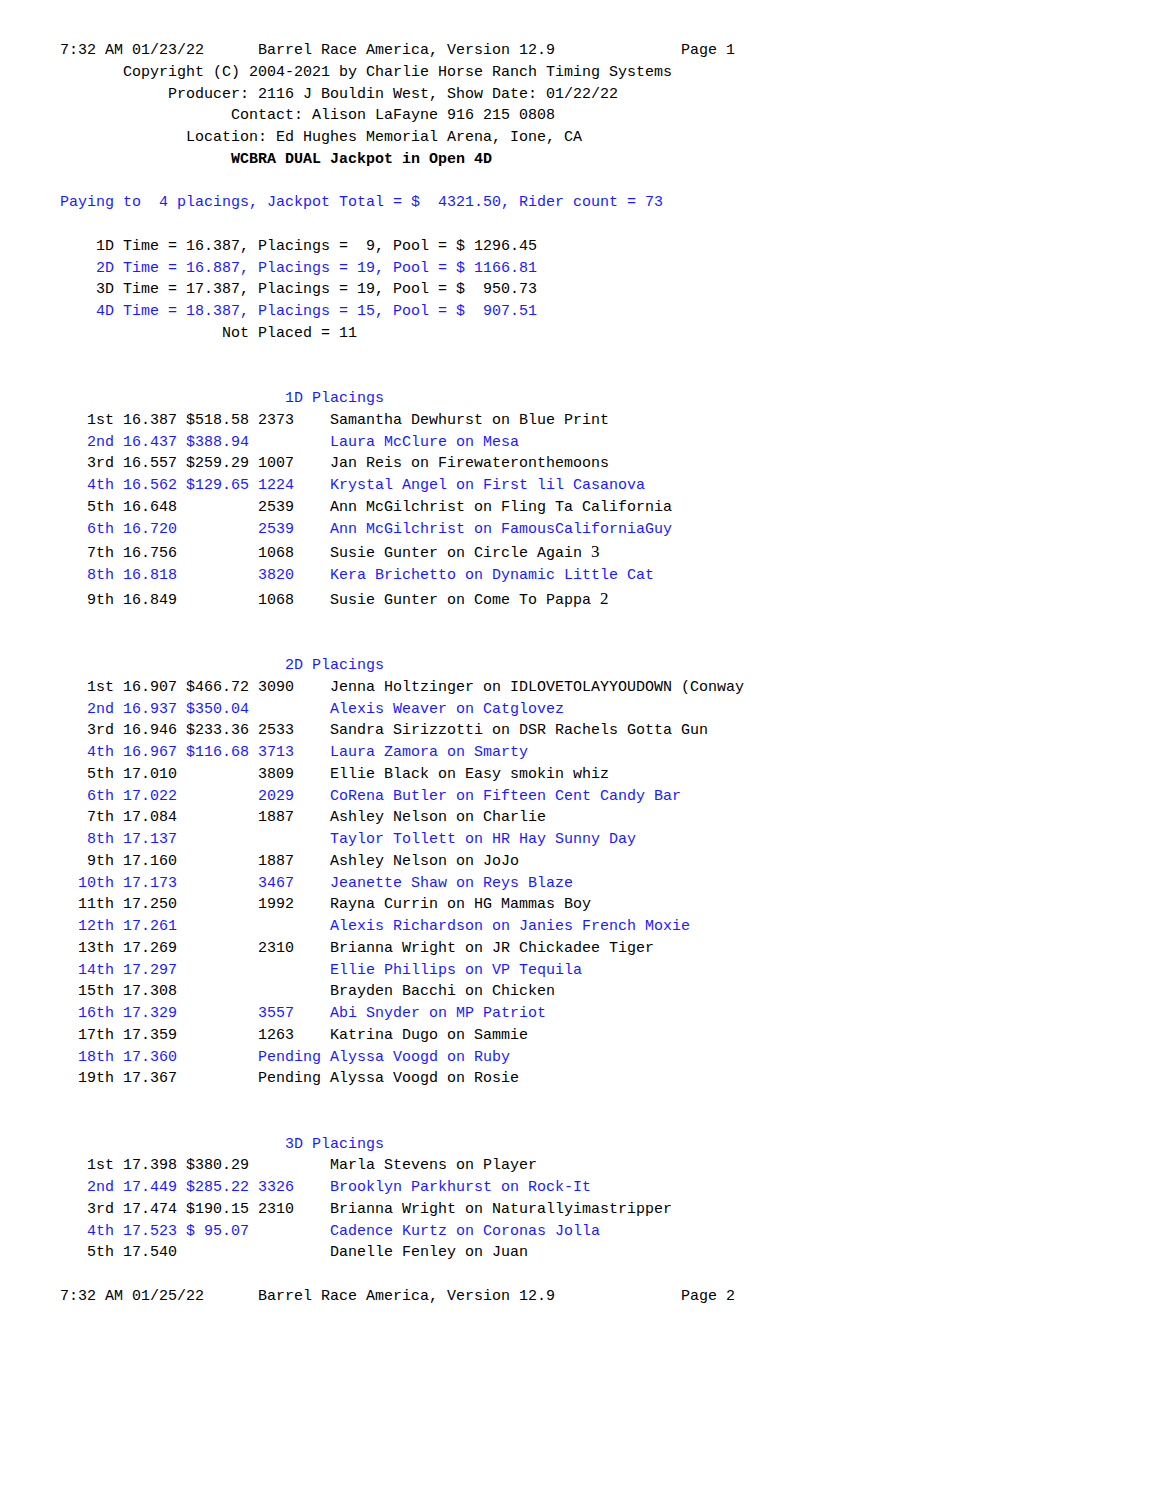7:32 AM 01/23/22      Barrel Race America, Version 12.9              Page 1
       Copyright (C) 2004-2021 by Charlie Horse Ranch Timing Systems
            Producer: 2116 J Bouldin West, Show Date: 01/22/22
                   Contact: Alison LaFayne 916 215 0808
              Location: Ed Hughes Memorial Arena, Ione, CA
                   WCBRA DUAL Jackpot in Open 4D

Paying to  4 placings, Jackpot Total = $  4321.50, Rider count = 73

    1D Time = 16.387, Placings =  9, Pool = $ 1296.45
    2D Time = 16.887, Placings = 19, Pool = $ 1166.81
    3D Time = 17.387, Placings = 19, Pool = $  950.73
    4D Time = 18.387, Placings = 15, Pool = $  907.51
                  Not Placed = 11


                         1D Placings
   1st 16.387 $518.58 2373    Samantha Dewhurst on Blue Print
   2nd 16.437 $388.94         Laura McClure on Mesa
   3rd 16.557 $259.29 1007    Jan Reis on Firewateronthemoons
   4th 16.562 $129.65 1224    Krystal Angel on First lil Casanova
   5th 16.648         2539    Ann McGilchrist on Fling Ta California
   6th 16.720         2539    Ann McGilchrist on FamousCaliforniaGuy
   7th 16.756         1068    Susie Gunter on Circle Again 3
   8th 16.818         3820    Kera Brichetto on Dynamic Little Cat
   9th 16.849         1068    Susie Gunter on Come To Pappa 2


                         2D Placings
   1st 16.907 $466.72 3090    Jenna Holtzinger on IDLOVETOLAYYOUDOWN (Conway
   2nd 16.937 $350.04         Alexis Weaver on Catglovez
   3rd 16.946 $233.36 2533    Sandra Sirizzotti on DSR Rachels Gotta Gun
   4th 16.967 $116.68 3713    Laura Zamora on Smarty
   5th 17.010         3809    Ellie Black on Easy smokin whiz
   6th 17.022         2029    CoRena Butler on Fifteen Cent Candy Bar
   7th 17.084         1887    Ashley Nelson on Charlie
   8th 17.137                 Taylor Tollett on HR Hay Sunny Day
   9th 17.160         1887    Ashley Nelson on JoJo
  10th 17.173         3467    Jeanette Shaw on Reys Blaze
  11th 17.250         1992    Rayna Currin on HG Mammas Boy
  12th 17.261                 Alexis Richardson on Janies French Moxie
  13th 17.269         2310    Brianna Wright on JR Chickadee Tiger
  14th 17.297                 Ellie Phillips on VP Tequila
  15th 17.308                 Brayden Bacchi on Chicken
  16th 17.329         3557    Abi Snyder on MP Patriot
  17th 17.359         1263    Katrina Dugo on Sammie
  18th 17.360         Pending Alyssa Voogd on Ruby
  19th 17.367         Pending Alyssa Voogd on Rosie


                         3D Placings
   1st 17.398 $380.29         Marla Stevens on Player
   2nd 17.449 $285.22 3326    Brooklyn Parkhurst on Rock-It
   3rd 17.474 $190.15 2310    Brianna Wright on Naturallyimastripper
   4th 17.523 $ 95.07         Cadence Kurtz on Coronas Jolla
   5th 17.540                 Danelle Fenley on Juan

7:32 AM 01/25/22      Barrel Race America, Version 12.9              Page 2